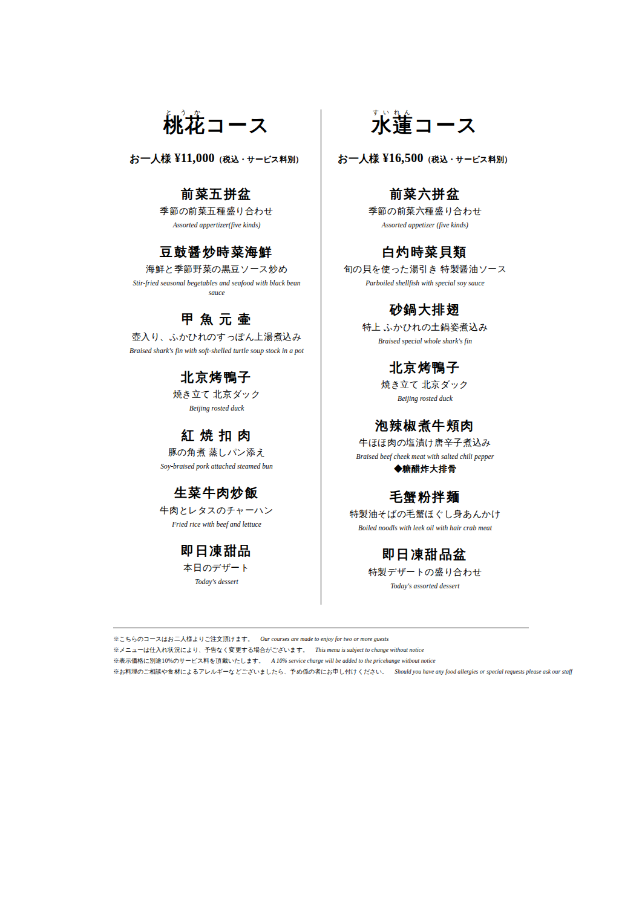桃花コース
お一人様 ¥11,000（税込・サービス料別）
前菜五拼盆
季節の前菜五種盛り合わせ
Assorted appertizer(five kinds)
豆鼓醤炒時菜海鮮
海鮮と季節野菜の黒豆ソース炒め
Stir-fried seasonal begetables and seafood with black bean sauce
甲 魚 元 壷
壺入り、ふかひれのすっぽん上湯煮込み
Braised shark's fin with soft-shelled turtle soup stock in a pot
北京烤鴨子
焼き立て 北京ダック
Beijing rosted duck
紅 焼 扣 肉
豚の角煮 蒸しパン添え
Soy-braised pork attached steamed bun
生菜牛肉炒飯
牛肉とレタスのチャーハン
Fried rice with beef and lettuce
即日凍甜品
本日のデザート
Today's dessert
水蓮コース
お一人様 ¥16,500（税込・サービス料別）
前菜六拼盆
季節の前菜六種盛り合わせ
Assorted appetizer (five kinds)
白灼時菜貝類
旬の貝を使った湯引き 特製醤油ソース
Parboiled shellfish with special soy sauce
砂鍋大排翅
特上 ふかひれの土鍋姿煮込み
Braised special whole shark's fin
北京烤鴨子
焼き立て 北京ダック
Beijing rosted duck
泡辣椒煮牛頬肉
牛ほほ肉の塩漬け唐辛子煮込み
Braised beef cheek meat with salted chili pepper
◆糖醋炸大排骨
毛蟹粉拌麺
特製油そばの毛蟹ほぐし身あんかけ
Boiled noodls with leek oil with hair crab meat
即日凍甜品盆
特製デザートの盛り合わせ
Today's assorted dessert
※こちらのコースはお二人様よりご注文頂けます。Our courses are made to enjoy for two or more guests
※メニューは仕入れ状況により、予告なく変更する場合がございます。This menu is subject to change without notice
※表示価格に別途10%のサービス料を頂戴いたします。A 10% service charge will be added to the pricehange witbout notice
※お料理のご相談や食材によるアレルギーなどございましたら、予め係の者にお申し付けください。Should you have any food allergies or special requests please ask our staff